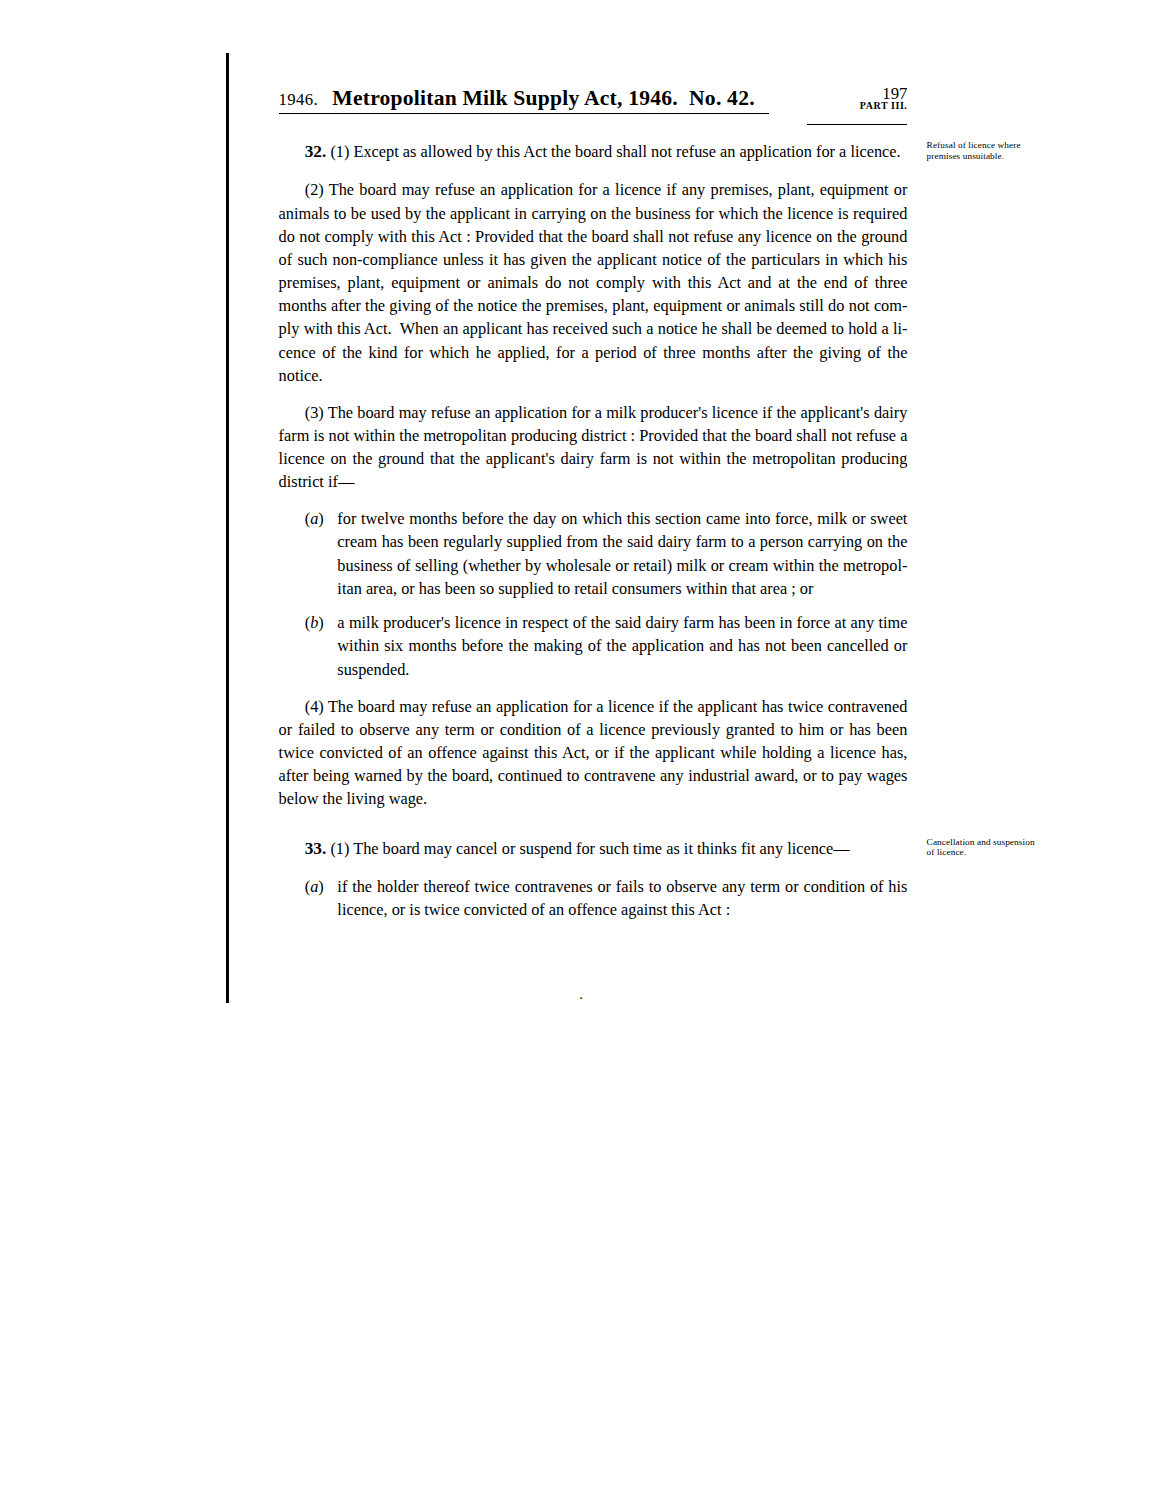1946. Metropolitan Milk Supply Act, 1946. No. 42.
197
Part III.
32. (1) Except as allowed by this Act the board shall not refuse an application for a licence. Refusal of licence where premises unsuitable.
(2) The board may refuse an application for a licence if any premises, plant, equipment or animals to be used by the applicant in carrying on the business for which the licence is required do not comply with this Act : Provided that the board shall not refuse any licence on the ground of such non-compliance unless it has given the applicant notice of the particulars in which his premises, plant, equipment or animals do not comply with this Act and at the end of three months after the giving of the notice the premises, plant, equipment or animals still do not comply with this Act. When an applicant has received such a notice he shall be deemed to hold a licence of the kind for which he applied, for a period of three months after the giving of the notice.
(3) The board may refuse an application for a milk producer's licence if the applicant's dairy farm is not within the metropolitan producing district : Provided that the board shall not refuse a licence on the ground that the applicant's dairy farm is not within the metropolitan producing district if—
(a) for twelve months before the day on which this section came into force, milk or sweet cream has been regularly supplied from the said dairy farm to a person carrying on the business of selling (whether by wholesale or retail) milk or cream within the metropolitan area, or has been so supplied to retail consumers within that area ; or
(b) a milk producer's licence in respect of the said dairy farm has been in force at any time within six months before the making of the application and has not been cancelled or suspended.
(4) The board may refuse an application for a licence if the applicant has twice contravened or failed to observe any term or condition of a licence previously granted to him or has been twice convicted of an offence against this Act, or if the applicant while holding a licence has, after being warned by the board, continued to contravene any industrial award, or to pay wages below the living wage.
33. (1) The board may cancel or suspend for such time as it thinks fit any licence— Cancellation and suspension of licence.
(a) if the holder thereof twice contravenes or fails to observe any term or condition of his licence, or is twice convicted of an offence against this Act :
.